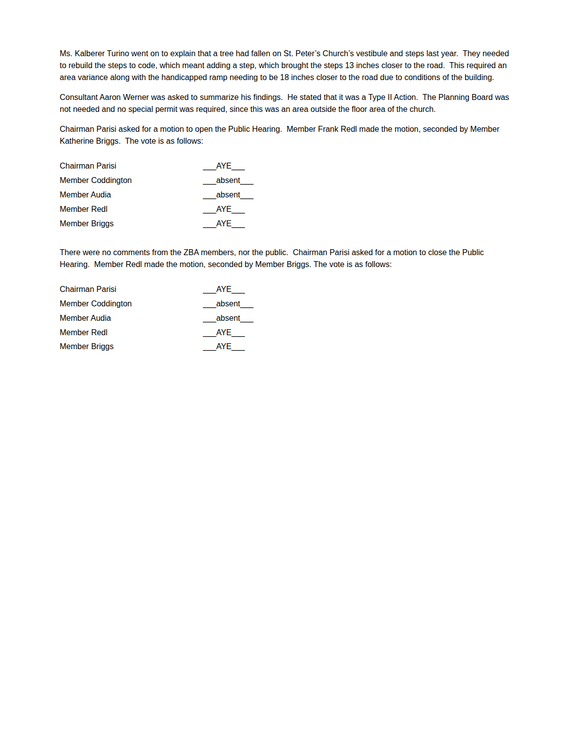Ms. Kalberer Turino went on to explain that a tree had fallen on St. Peter’s Church’s vestibule and steps last year. They needed to rebuild the steps to code, which meant adding a step, which brought the steps 13 inches closer to the road. This required an area variance along with the handicapped ramp needing to be 18 inches closer to the road due to conditions of the building.
Consultant Aaron Werner was asked to summarize his findings. He stated that it was a Type II Action. The Planning Board was not needed and no special permit was required, since this was an area outside the floor area of the church.
Chairman Parisi asked for a motion to open the Public Hearing. Member Frank Redl made the motion, seconded by Member Katherine Briggs. The vote is as follows:
| Chairman Parisi | ___AYE___ |
| Member Coddington | ___absent___ |
| Member Audia | ___absent___ |
| Member Redl | ___AYE___ |
| Member Briggs | ___AYE___ |
There were no comments from the ZBA members, nor the public. Chairman Parisi asked for a motion to close the Public Hearing. Member Redl made the motion, seconded by Member Briggs. The vote is as follows:
| Chairman Parisi | ___AYE___ |
| Member Coddington | ___absent___ |
| Member Audia | ___absent___ |
| Member Redl | ___AYE___ |
| Member Briggs | ___AYE___ |